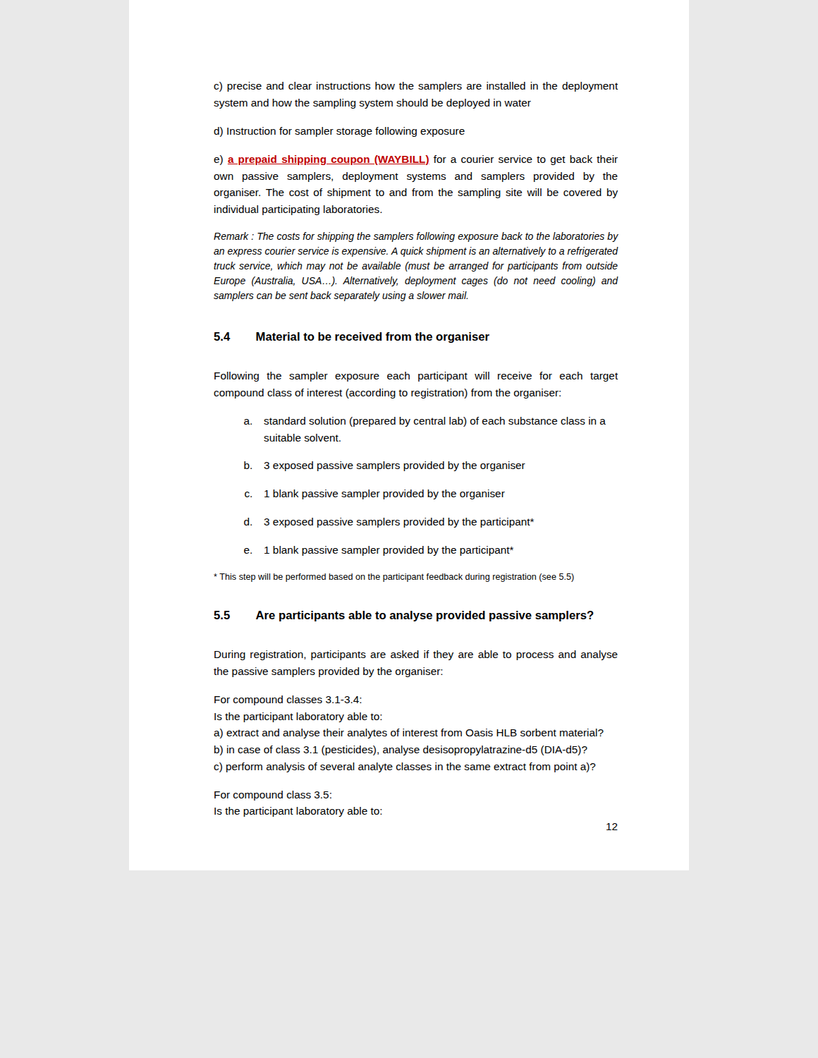c) precise and clear instructions how the samplers are installed in the deployment system and how the sampling system should be deployed in water
d) Instruction for sampler storage following exposure
e) a prepaid shipping coupon (WAYBILL) for a courier service to get back their own passive samplers, deployment systems and samplers provided by the organiser. The cost of shipment to and from the sampling site will be covered by individual participating laboratories.
Remark : The costs for shipping the samplers following exposure back to the laboratories by an express courier service is expensive. A quick shipment is an alternatively to a refrigerated truck service, which may not be available (must be arranged for participants from outside Europe (Australia, USA…). Alternatively, deployment cages (do not need cooling) and samplers can be sent back separately using a slower mail.
5.4 Material to be received from the organiser
Following the sampler exposure each participant will receive for each target compound class of interest (according to registration) from the organiser:
standard solution (prepared by central lab) of each substance class in a suitable solvent.
3 exposed passive samplers provided by the organiser
1 blank passive sampler provided by the organiser
3 exposed passive samplers provided by the participant*
1 blank passive sampler provided by the participant*
* This step will be performed based on the participant feedback during registration (see 5.5)
5.5 Are participants able to analyse provided passive samplers?
During registration, participants are asked if they are able to process and analyse the passive samplers provided by the organiser:
For compound classes 3.1-3.4:
Is the participant laboratory able to:
a) extract and analyse their analytes of interest from Oasis HLB sorbent material?
b) in case of class 3.1 (pesticides), analyse desisopropylatrazine-d5 (DIA-d5)?
c) perform analysis of several analyte classes in the same extract from point a)?
For compound class 3.5:
Is the participant laboratory able to:
12